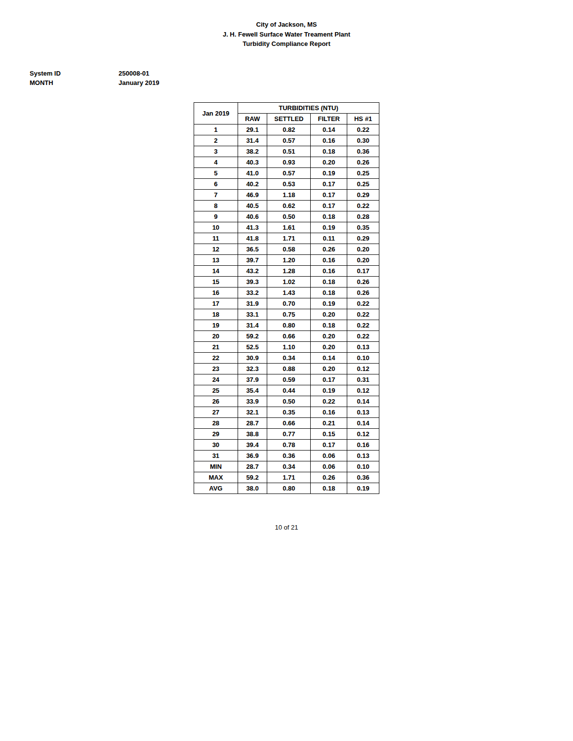City of Jackson, MS
J. H. Fewell Surface Water Treament Plant
Turbidity Compliance Report
| System ID | 250008-01 |
| MONTH | January 2019 |
| Jan 2019 | TURBIDITIES (NTU) |
| --- | --- |
| RAW | SETTLED | FILTER | HS #1 |
| 1 | 29.1 | 0.82 | 0.14 | 0.22 |
| 2 | 31.4 | 0.57 | 0.16 | 0.30 |
| 3 | 38.2 | 0.51 | 0.18 | 0.36 |
| 4 | 40.3 | 0.93 | 0.20 | 0.26 |
| 5 | 41.0 | 0.57 | 0.19 | 0.25 |
| 6 | 40.2 | 0.53 | 0.17 | 0.25 |
| 7 | 46.9 | 1.18 | 0.17 | 0.29 |
| 8 | 40.5 | 0.62 | 0.17 | 0.22 |
| 9 | 40.6 | 0.50 | 0.18 | 0.28 |
| 10 | 41.3 | 1.61 | 0.19 | 0.35 |
| 11 | 41.8 | 1.71 | 0.11 | 0.29 |
| 12 | 36.5 | 0.58 | 0.26 | 0.20 |
| 13 | 39.7 | 1.20 | 0.16 | 0.20 |
| 14 | 43.2 | 1.28 | 0.16 | 0.17 |
| 15 | 39.3 | 1.02 | 0.18 | 0.26 |
| 16 | 33.2 | 1.43 | 0.18 | 0.26 |
| 17 | 31.9 | 0.70 | 0.19 | 0.22 |
| 18 | 33.1 | 0.75 | 0.20 | 0.22 |
| 19 | 31.4 | 0.80 | 0.18 | 0.22 |
| 20 | 59.2 | 0.66 | 0.20 | 0.22 |
| 21 | 52.5 | 1.10 | 0.20 | 0.13 |
| 22 | 30.9 | 0.34 | 0.14 | 0.10 |
| 23 | 32.3 | 0.88 | 0.20 | 0.12 |
| 24 | 37.9 | 0.59 | 0.17 | 0.31 |
| 25 | 35.4 | 0.44 | 0.19 | 0.12 |
| 26 | 33.9 | 0.50 | 0.22 | 0.14 |
| 27 | 32.1 | 0.35 | 0.16 | 0.13 |
| 28 | 28.7 | 0.66 | 0.21 | 0.14 |
| 29 | 38.8 | 0.77 | 0.15 | 0.12 |
| 30 | 39.4 | 0.78 | 0.17 | 0.16 |
| 31 | 36.9 | 0.36 | 0.06 | 0.13 |
| MIN | 28.7 | 0.34 | 0.06 | 0.10 |
| MAX | 59.2 | 1.71 | 0.26 | 0.36 |
| AVG | 38.0 | 0.80 | 0.18 | 0.19 |
10 of 21